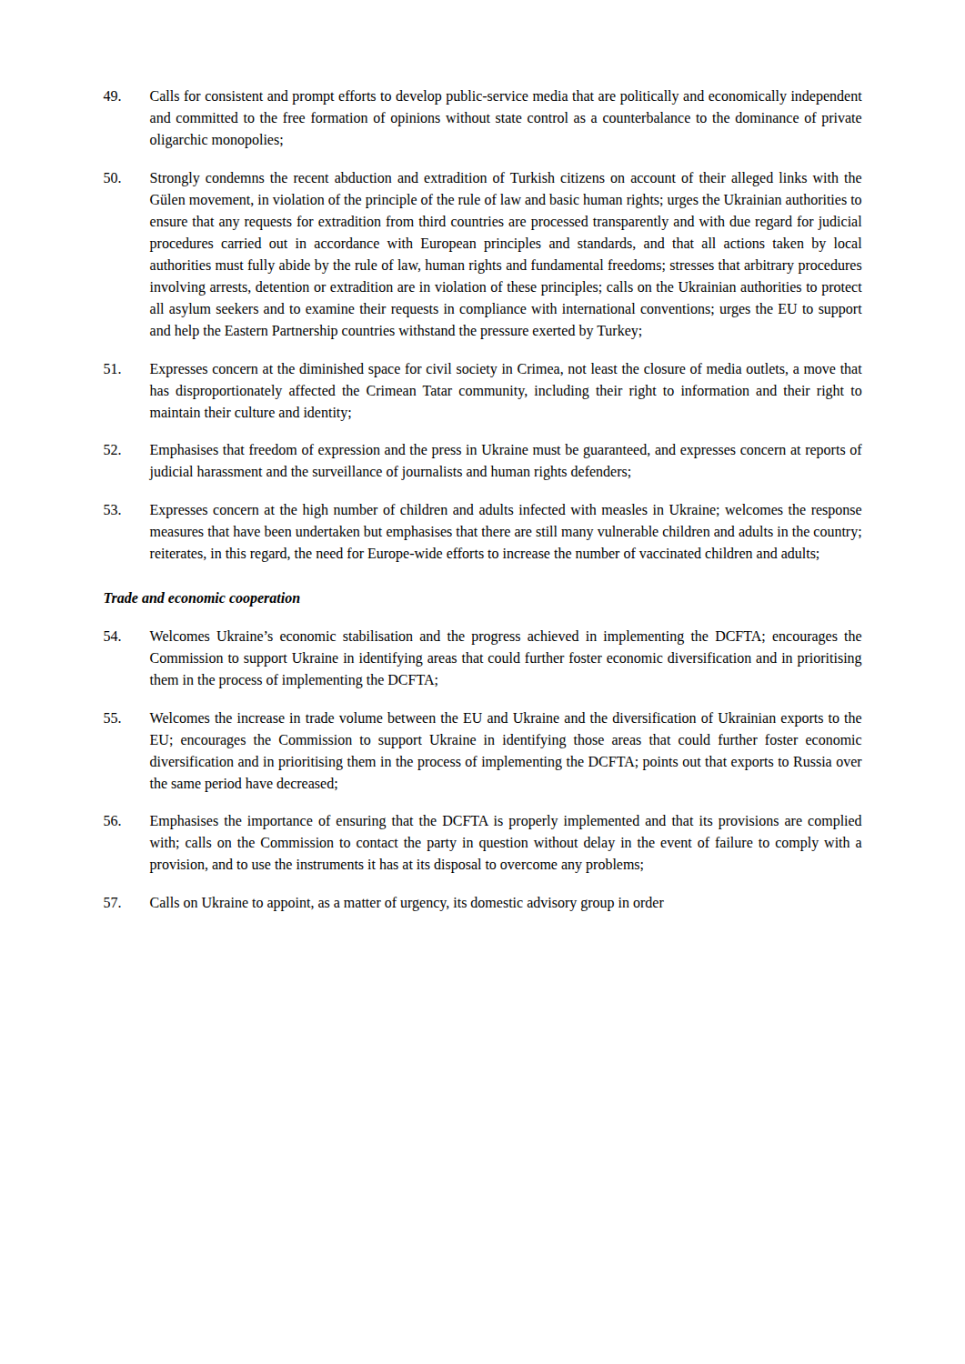Calls for consistent and prompt efforts to develop public-service media that are politically and economically independent and committed to the free formation of opinions without state control as a counterbalance to the dominance of private oligarchic monopolies;
Strongly condemns the recent abduction and extradition of Turkish citizens on account of their alleged links with the Gülen movement, in violation of the principle of the rule of law and basic human rights; urges the Ukrainian authorities to ensure that any requests for extradition from third countries are processed transparently and with due regard for judicial procedures carried out in accordance with European principles and standards, and that all actions taken by local authorities must fully abide by the rule of law, human rights and fundamental freedoms; stresses that arbitrary procedures involving arrests, detention or extradition are in violation of these principles; calls on the Ukrainian authorities to protect all asylum seekers and to examine their requests in compliance with international conventions; urges the EU to support and help the Eastern Partnership countries withstand the pressure exerted by Turkey;
Expresses concern at the diminished space for civil society in Crimea, not least the closure of media outlets, a move that has disproportionately affected the Crimean Tatar community, including their right to information and their right to maintain their culture and identity;
Emphasises that freedom of expression and the press in Ukraine must be guaranteed, and expresses concern at reports of judicial harassment and the surveillance of journalists and human rights defenders;
Expresses concern at the high number of children and adults infected with measles in Ukraine; welcomes the response measures that have been undertaken but emphasises that there are still many vulnerable children and adults in the country; reiterates, in this regard, the need for Europe-wide efforts to increase the number of vaccinated children and adults;
Trade and economic cooperation
Welcomes Ukraine’s economic stabilisation and the progress achieved in implementing the DCFTA; encourages the Commission to support Ukraine in identifying areas that could further foster economic diversification and in prioritising them in the process of implementing the DCFTA;
Welcomes the increase in trade volume between the EU and Ukraine and the diversification of Ukrainian exports to the EU; encourages the Commission to support Ukraine in identifying those areas that could further foster economic diversification and in prioritising them in the process of implementing the DCFTA; points out that exports to Russia over the same period have decreased;
Emphasises the importance of ensuring that the DCFTA is properly implemented and that its provisions are complied with; calls on the Commission to contact the party in question without delay in the event of failure to comply with a provision, and to use the instruments it has at its disposal to overcome any problems;
Calls on Ukraine to appoint, as a matter of urgency, its domestic advisory group in order